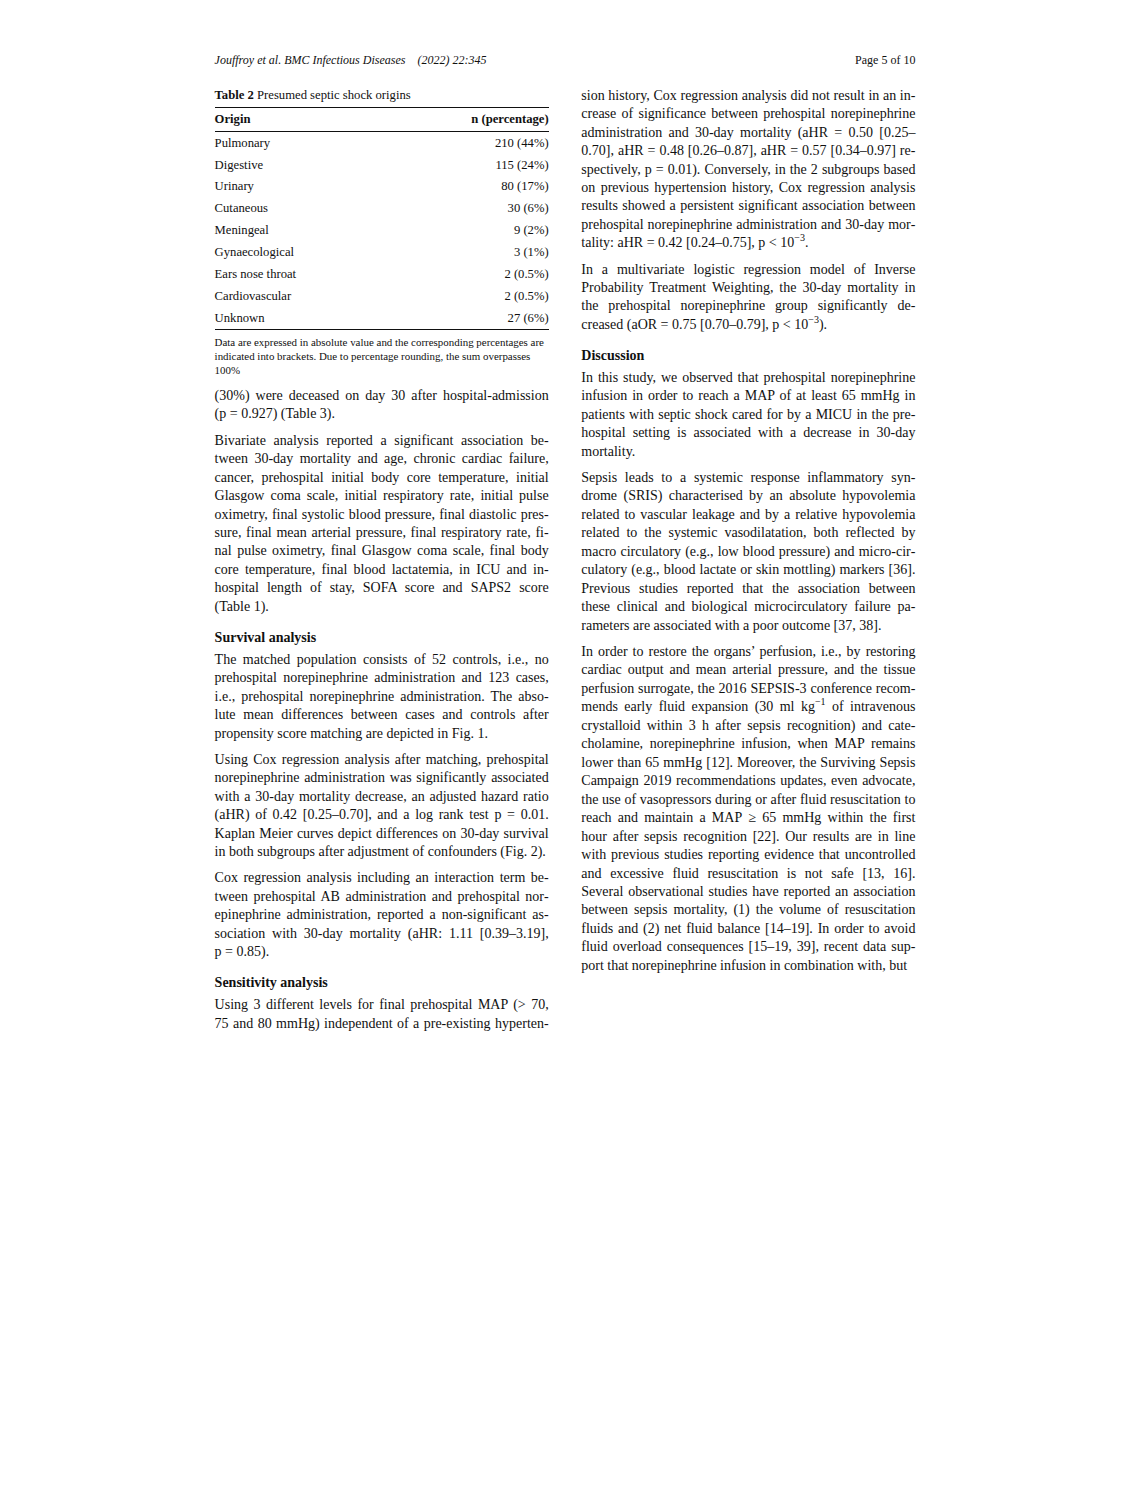Jouffroy et al. BMC Infectious Diseases (2022) 22:345
Page 5 of 10
Table 2 Presumed septic shock origins
| Origin | n (percentage) |
| --- | --- |
| Pulmonary | 210 (44%) |
| Digestive | 115 (24%) |
| Urinary | 80 (17%) |
| Cutaneous | 30 (6%) |
| Meningeal | 9 (2%) |
| Gynaecological | 3 (1%) |
| Ears nose throat | 2 (0.5%) |
| Cardiovascular | 2 (0.5%) |
| Unknown | 27 (6%) |
Data are expressed in absolute value and the corresponding percentages are indicated into brackets. Due to percentage rounding, the sum overpasses 100%
(30%) were deceased on day 30 after hospital-admission (p = 0.927) (Table 3).
Bivariate analysis reported a significant association between 30-day mortality and age, chronic cardiac failure, cancer, prehospital initial body core temperature, initial Glasgow coma scale, initial respiratory rate, initial pulse oximetry, final systolic blood pressure, final diastolic pressure, final mean arterial pressure, final respiratory rate, final pulse oximetry, final Glasgow coma scale, final body core temperature, final blood lactatemia, in ICU and in-hospital length of stay, SOFA score and SAPS2 score (Table 1).
Survival analysis
The matched population consists of 52 controls, i.e., no prehospital norepinephrine administration and 123 cases, i.e., prehospital norepinephrine administration. The absolute mean differences between cases and controls after propensity score matching are depicted in Fig. 1.
Using Cox regression analysis after matching, prehospital norepinephrine administration was significantly associated with a 30-day mortality decrease, an adjusted hazard ratio (aHR) of 0.42 [0.25–0.70], and a log rank test p = 0.01. Kaplan Meier curves depict differences on 30-day survival in both subgroups after adjustment of confounders (Fig. 2).
Cox regression analysis including an interaction term between prehospital AB administration and prehospital norepinephrine administration, reported a non-significant association with 30-day mortality (aHR: 1.11 [0.39–3.19], p = 0.85).
Sensitivity analysis
Using 3 different levels for final prehospital MAP (> 70, 75 and 80 mmHg) independent of a pre-existing hypertension history, Cox regression analysis did not result in an increase of significance between prehospital norepinephrine administration and 30-day mortality (aHR = 0.50 [0.25–0.70], aHR = 0.48 [0.26–0.87], aHR = 0.57 [0.34–0.97] respectively, p = 0.01). Conversely, in the 2 subgroups based on previous hypertension history, Cox regression analysis results showed a persistent significant association between prehospital norepinephrine administration and 30-day mortality: aHR = 0.42 [0.24–0.75], p < 10−3.
In a multivariate logistic regression model of Inverse Probability Treatment Weighting, the 30-day mortality in the prehospital norepinephrine group significantly decreased (aOR = 0.75 [0.70–0.79], p < 10−3).
Discussion
In this study, we observed that prehospital norepinephrine infusion in order to reach a MAP of at least 65 mmHg in patients with septic shock cared for by a MICU in the prehospital setting is associated with a decrease in 30-day mortality.
Sepsis leads to a systemic response inflammatory syndrome (SRIS) characterised by an absolute hypovolemia related to vascular leakage and by a relative hypovolemia related to the systemic vasodilatation, both reflected by macro circulatory (e.g., low blood pressure) and micro-circulatory (e.g., blood lactate or skin mottling) markers [36]. Previous studies reported that the association between these clinical and biological microcirculatory failure parameters are associated with a poor outcome [37, 38].
In order to restore the organs’ perfusion, i.e., by restoring cardiac output and mean arterial pressure, and the tissue perfusion surrogate, the 2016 SEPSIS-3 conference recommends early fluid expansion (30 ml kg−1 of intravenous crystalloid within 3 h after sepsis recognition) and catecholamine, norepinephrine infusion, when MAP remains lower than 65 mmHg [12]. Moreover, the Surviving Sepsis Campaign 2019 recommendations updates, even advocate, the use of vasopressors during or after fluid resuscitation to reach and maintain a MAP ≥ 65 mmHg within the first hour after sepsis recognition [22]. Our results are in line with previous studies reporting evidence that uncontrolled and excessive fluid resuscitation is not safe [13, 16]. Several observational studies have reported an association between sepsis mortality, (1) the volume of resuscitation fluids and (2) net fluid balance [14–19]. In order to avoid fluid overload consequences [15–19, 39], recent data support that norepinephrine infusion in combination with, but